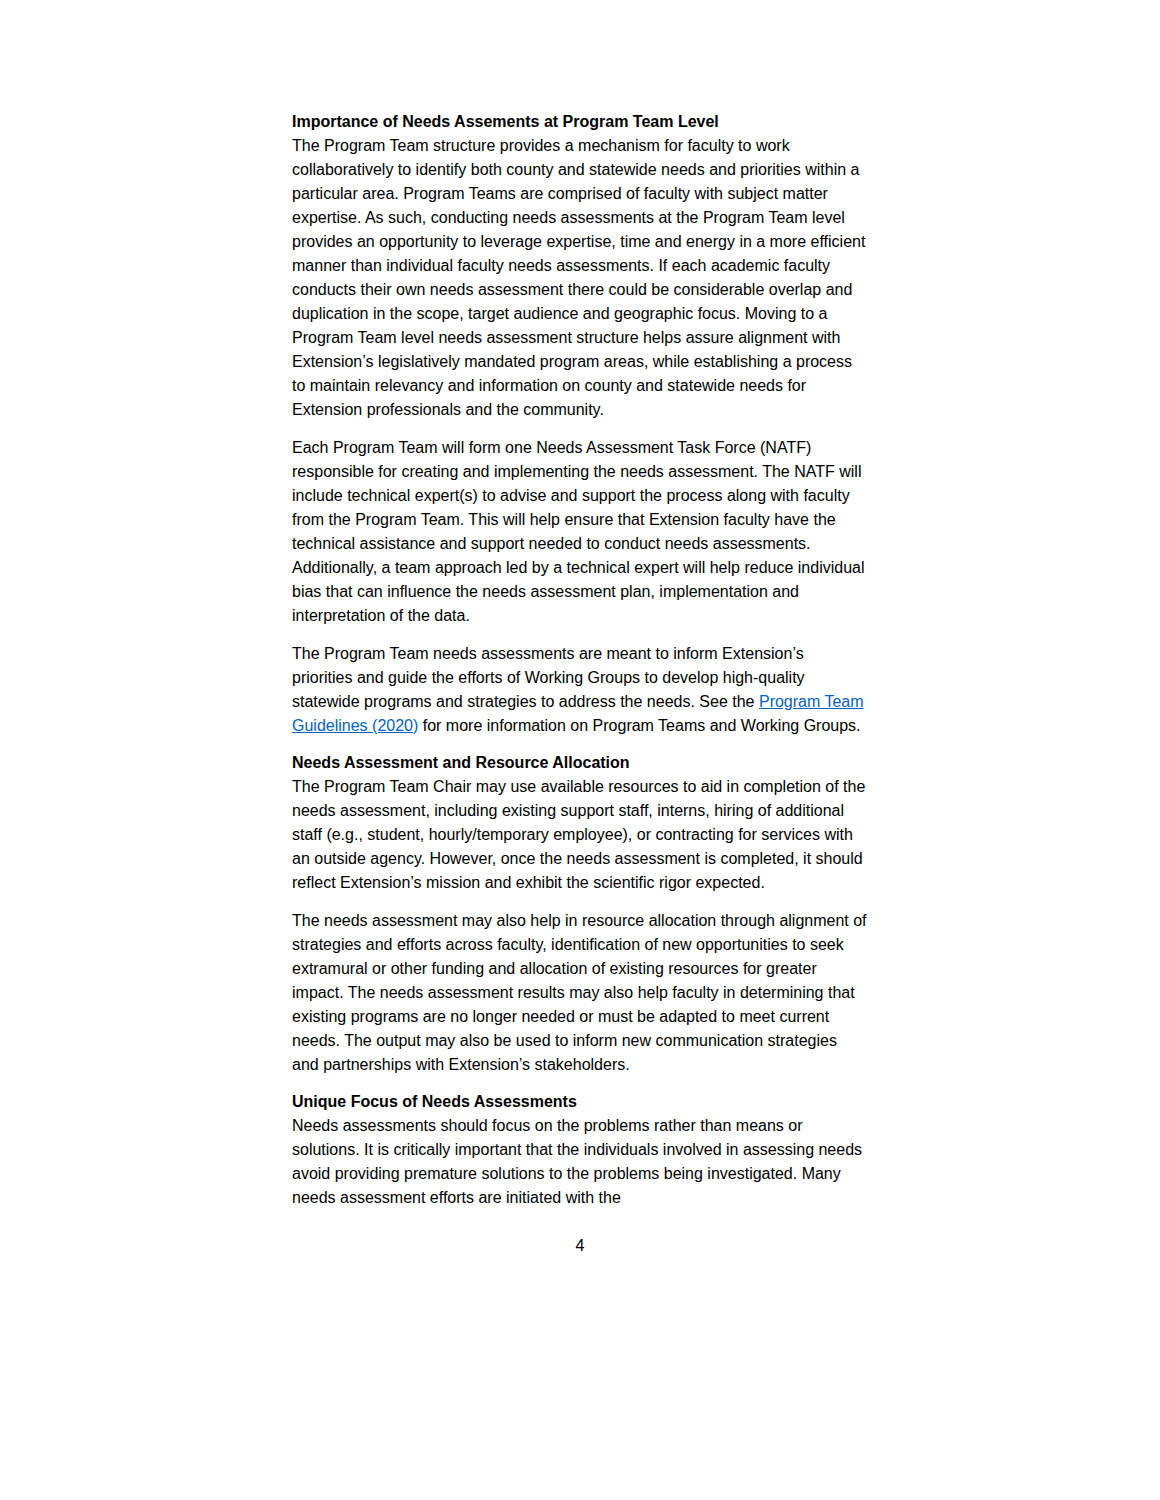Importance of Needs Assements at Program Team Level
The Program Team structure provides a mechanism for faculty to work collaboratively to identify both county and statewide needs and priorities within a particular area. Program Teams are comprised of faculty with subject matter expertise. As such, conducting needs assessments at the Program Team level provides an opportunity to leverage expertise, time and energy in a more efficient manner than individual faculty needs assessments. If each academic faculty conducts their own needs assessment there could be considerable overlap and duplication in the scope, target audience and geographic focus. Moving to a Program Team level needs assessment structure helps assure alignment with Extension’s legislatively mandated program areas, while establishing a process to maintain relevancy and information on county and statewide needs for Extension professionals and the community.
Each Program Team will form one Needs Assessment Task Force (NATF) responsible for creating and implementing the needs assessment. The NATF will include technical expert(s) to advise and support the process along with faculty from the Program Team. This will help ensure that Extension faculty have the technical assistance and support needed to conduct needs assessments. Additionally, a team approach led by a technical expert will help reduce individual bias that can influence the needs assessment plan, implementation and interpretation of the data.
The Program Team needs assessments are meant to inform Extension’s priorities and guide the efforts of Working Groups to develop high-quality statewide programs and strategies to address the needs. See the Program Team Guidelines (2020) for more information on Program Teams and Working Groups.
Needs Assessment and Resource Allocation
The Program Team Chair may use available resources to aid in completion of the needs assessment, including existing support staff, interns, hiring of additional staff (e.g., student, hourly/temporary employee), or contracting for services with an outside agency. However, once the needs assessment is completed, it should reflect Extension’s mission and exhibit the scientific rigor expected.
The needs assessment may also help in resource allocation through alignment of strategies and efforts across faculty, identification of new opportunities to seek extramural or other funding and allocation of existing resources for greater impact. The needs assessment results may also help faculty in determining that existing programs are no longer needed or must be adapted to meet current needs. The output may also be used to inform new communication strategies and partnerships with Extension’s stakeholders.
Unique Focus of Needs Assessments
Needs assessments should focus on the problems rather than means or solutions. It is critically important that the individuals involved in assessing needs avoid providing premature solutions to the problems being investigated. Many needs assessment efforts are initiated with the
4